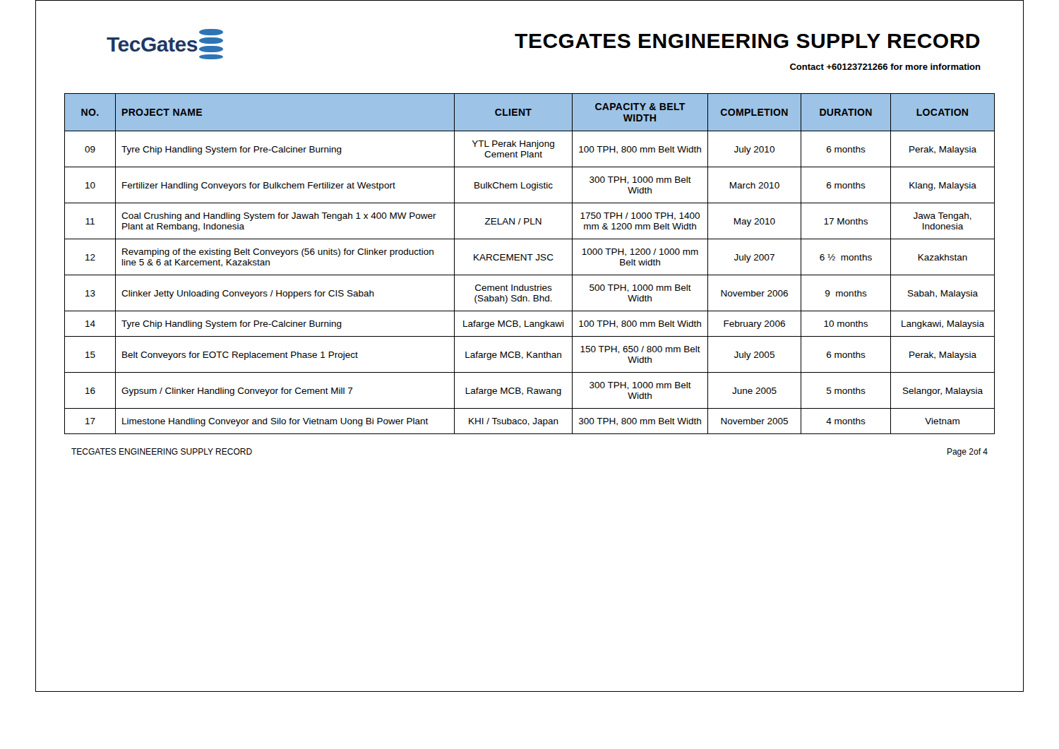TecGates
TECGATES ENGINEERING SUPPLY RECORD
Contact +60123721266 for more information
| NO. | PROJECT NAME | CLIENT | CAPACITY & BELT WIDTH | COMPLETION | DURATION | LOCATION |
| --- | --- | --- | --- | --- | --- | --- |
| 09 | Tyre Chip Handling System for Pre-Calciner Burning | YTL Perak Hanjong Cement Plant | 100 TPH, 800 mm Belt Width | July 2010 | 6 months | Perak, Malaysia |
| 10 | Fertilizer Handling Conveyors for Bulkchem Fertilizer at Westport | BulkChem Logistic | 300 TPH, 1000 mm Belt Width | March 2010 | 6 months | Klang, Malaysia |
| 11 | Coal Crushing and Handling System for Jawah Tengah 1 x 400 MW Power Plant at Rembang, Indonesia | ZELAN / PLN | 1750 TPH / 1000 TPH, 1400 mm & 1200 mm Belt Width | May 2010 | 17 Months | Jawa Tengah, Indonesia |
| 12 | Revamping of the existing Belt Conveyors (56 units) for Clinker production line 5 & 6 at Karcement, Kazakstan | KARCEMENT JSC | 1000 TPH, 1200 / 1000 mm Belt width | July 2007 | 6 ½ months | Kazakhstan |
| 13 | Clinker Jetty Unloading Conveyors / Hoppers for CIS Sabah | Cement Industries (Sabah) Sdn. Bhd. | 500 TPH, 1000 mm Belt Width | November 2006 | 9 months | Sabah, Malaysia |
| 14 | Tyre Chip Handling System for Pre-Calciner Burning | Lafarge MCB, Langkawi | 100 TPH, 800 mm Belt Width | February 2006 | 10 months | Langkawi, Malaysia |
| 15 | Belt Conveyors for EOTC Replacement Phase 1 Project | Lafarge MCB, Kanthan | 150 TPH, 650 / 800 mm Belt Width | July 2005 | 6 months | Perak, Malaysia |
| 16 | Gypsum / Clinker Handling Conveyor for Cement Mill 7 | Lafarge MCB, Rawang | 300 TPH, 1000 mm Belt Width | June 2005 | 5 months | Selangor, Malaysia |
| 17 | Limestone Handling Conveyor and Silo for Vietnam Uong Bi Power Plant | KHI / Tsubaco, Japan | 300 TPH, 800 mm Belt Width | November 2005 | 4 months | Vietnam |
TECGATES ENGINEERING SUPPLY RECORD
Page 2of 4